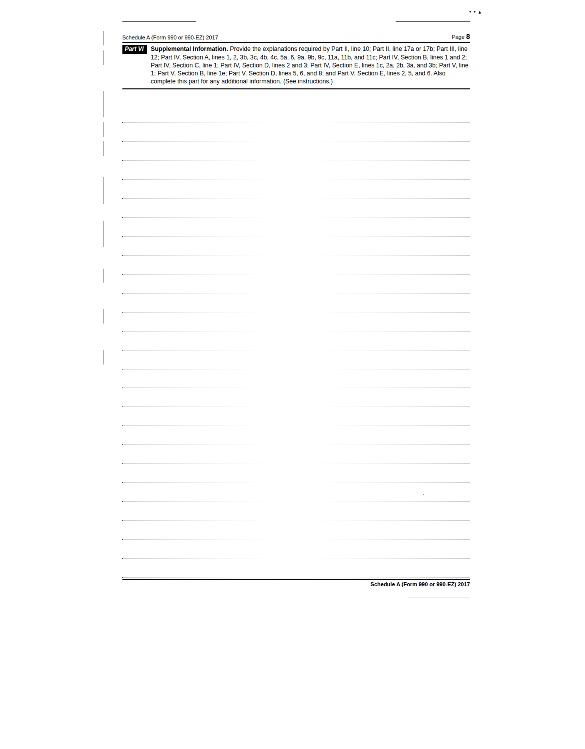••▴
Schedule A (Form 990 or 990-EZ) 2017
Page 8
Part VI
Supplemental Information. Provide the explanations required by Part II, line 10; Part II, line 17a or 17b; Part III, line 12; Part IV, Section A, lines 1, 2, 3b, 3c, 4b, 4c, 5a, 6, 9a, 9b, 9c, 11a, 11b, and 11c; Part IV, Section B, lines 1 and 2; Part IV, Section C, line 1; Part IV, Section D, lines 2 and 3; Part IV, Section E, lines 1c, 2a, 2b, 3a, and 3b; Part V, line 1; Part V, Section B, line 1e; Part V, Section D, lines 5, 6, and 8; and Part V, Section E, lines 2, 5, and 6. Also complete this part for any additional information. (See instructions.)
'
Schedule A (Form 990 or 990-EZ) 2017